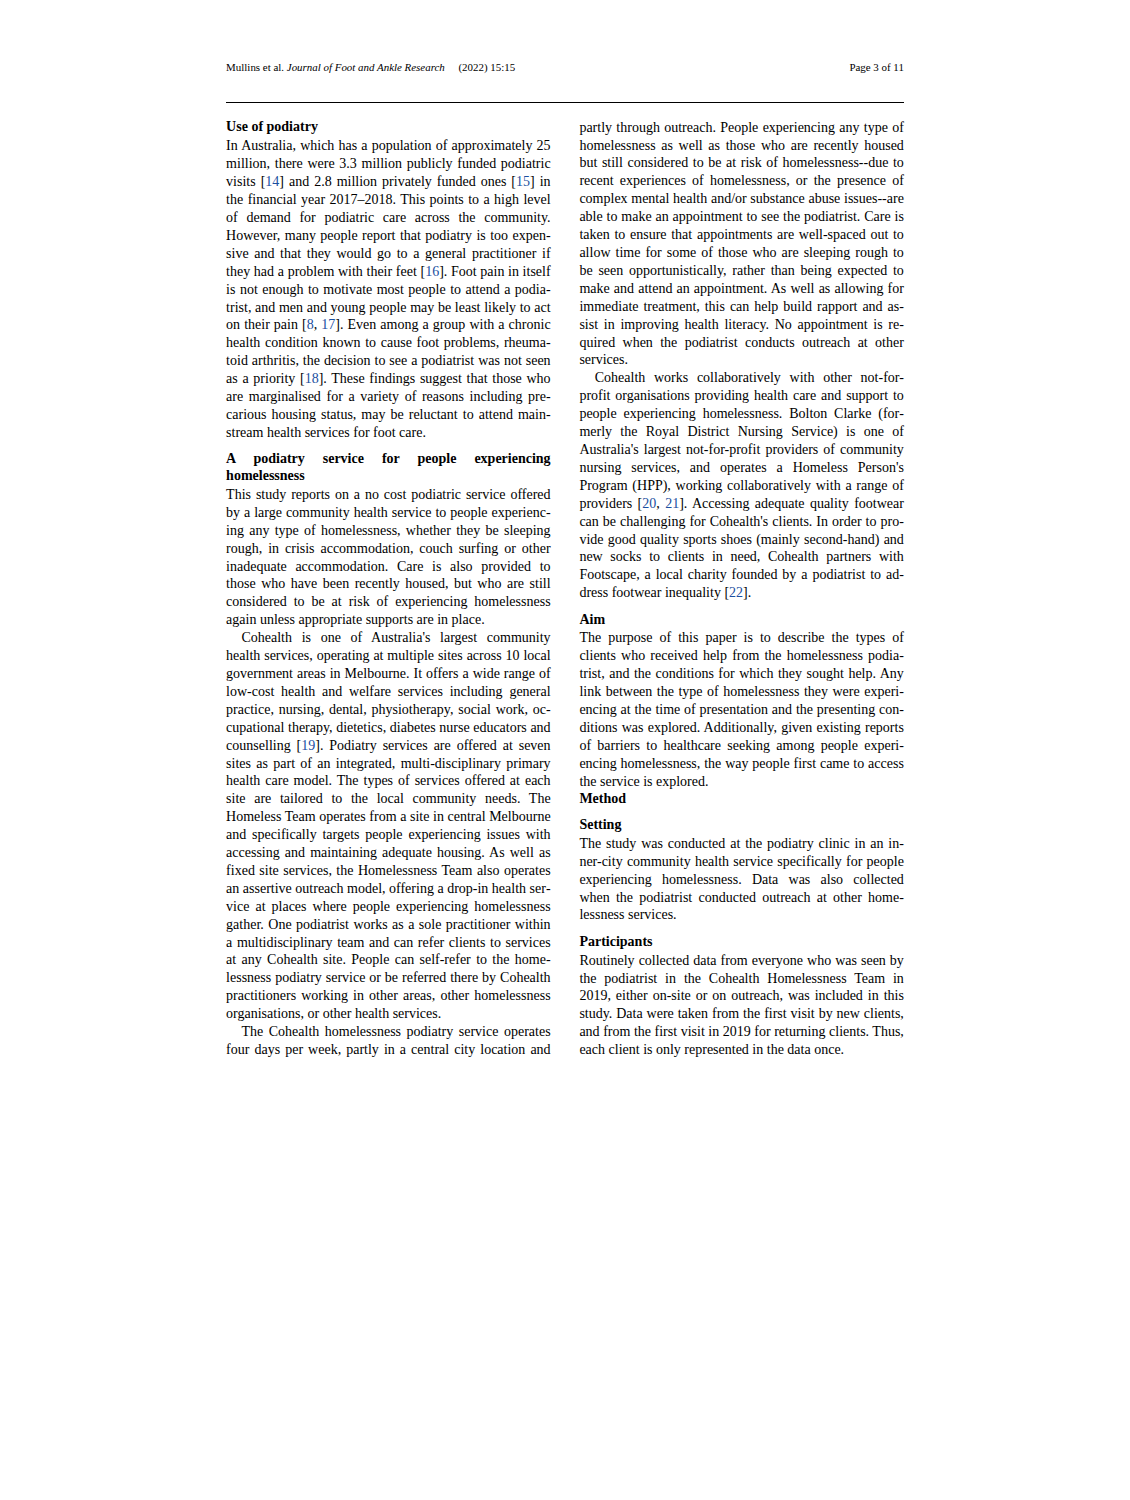Mullins et al. Journal of Foot and Ankle Research (2022) 15:15
Page 3 of 11
Use of podiatry
In Australia, which has a population of approximately 25 million, there were 3.3 million publicly funded podiatric visits [14] and 2.8 million privately funded ones [15] in the financial year 2017–2018. This points to a high level of demand for podiatric care across the community. However, many people report that podiatry is too expensive and that they would go to a general practitioner if they had a problem with their feet [16]. Foot pain in itself is not enough to motivate most people to attend a podiatrist, and men and young people may be least likely to act on their pain [8, 17]. Even among a group with a chronic health condition known to cause foot problems, rheumatoid arthritis, the decision to see a podiatrist was not seen as a priority [18]. These findings suggest that those who are marginalised for a variety of reasons including precarious housing status, may be reluctant to attend mainstream health services for foot care.
A podiatry service for people experiencing homelessness
This study reports on a no cost podiatric service offered by a large community health service to people experiencing any type of homelessness, whether they be sleeping rough, in crisis accommodation, couch surfing or other inadequate accommodation. Care is also provided to those who have been recently housed, but who are still considered to be at risk of experiencing homelessness again unless appropriate supports are in place.
Cohealth is one of Australia's largest community health services, operating at multiple sites across 10 local government areas in Melbourne. It offers a wide range of low-cost health and welfare services including general practice, nursing, dental, physiotherapy, social work, occupational therapy, dietetics, diabetes nurse educators and counselling [19]. Podiatry services are offered at seven sites as part of an integrated, multi-disciplinary primary health care model. The types of services offered at each site are tailored to the local community needs. The Homeless Team operates from a site in central Melbourne and specifically targets people experiencing issues with accessing and maintaining adequate housing. As well as fixed site services, the Homelessness Team also operates an assertive outreach model, offering a drop-in health service at places where people experiencing homelessness gather. One podiatrist works as a sole practitioner within a multidisciplinary team and can refer clients to services at any Cohealth site. People can self-refer to the homelessness podiatry service or be referred there by Cohealth practitioners working in other areas, other homelessness organisations, or other health services.
The Cohealth homelessness podiatry service operates four days per week, partly in a central city location and partly through outreach. People experiencing any type of homelessness as well as those who are recently housed but still considered to be at risk of homelessness--due to recent experiences of homelessness, or the presence of complex mental health and/or substance abuse issues--are able to make an appointment to see the podiatrist. Care is taken to ensure that appointments are well-spaced out to allow time for some of those who are sleeping rough to be seen opportunistically, rather than being expected to make and attend an appointment. As well as allowing for immediate treatment, this can help build rapport and assist in improving health literacy. No appointment is required when the podiatrist conducts outreach at other services.
Cohealth works collaboratively with other not-for-profit organisations providing health care and support to people experiencing homelessness. Bolton Clarke (formerly the Royal District Nursing Service) is one of Australia's largest not-for-profit providers of community nursing services, and operates a Homeless Person's Program (HPP), working collaboratively with a range of providers [20, 21]. Accessing adequate quality footwear can be challenging for Cohealth's clients. In order to provide good quality sports shoes (mainly second-hand) and new socks to clients in need, Cohealth partners with Footscape, a local charity founded by a podiatrist to address footwear inequality [22].
Aim
The purpose of this paper is to describe the types of clients who received help from the homelessness podiatrist, and the conditions for which they sought help. Any link between the type of homelessness they were experiencing at the time of presentation and the presenting conditions was explored. Additionally, given existing reports of barriers to healthcare seeking among people experiencing homelessness, the way people first came to access the service is explored.
Method
Setting
The study was conducted at the podiatry clinic in an inner-city community health service specifically for people experiencing homelessness. Data was also collected when the podiatrist conducted outreach at other homelessness services.
Participants
Routinely collected data from everyone who was seen by the podiatrist in the Cohealth Homelessness Team in 2019, either on-site or on outreach, was included in this study. Data were taken from the first visit by new clients, and from the first visit in 2019 for returning clients. Thus, each client is only represented in the data once.